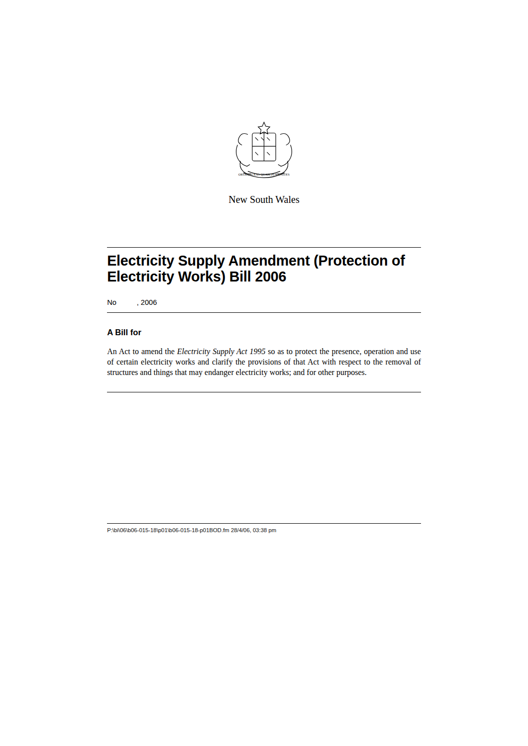New South Wales
Electricity Supply Amendment (Protection of Electricity Works) Bill 2006
No, 2006
A Bill for
An Act to amend the Electricity Supply Act 1995 so as to protect the presence, operation and use of certain electricity works and clarify the provisions of that Act with respect to the removal of structures and things that may endanger electricity works; and for other purposes.
P:\bi\06\b06-015-18\p01\b06-015-18-p01BOD.fm 28/4/06, 03:38 pm